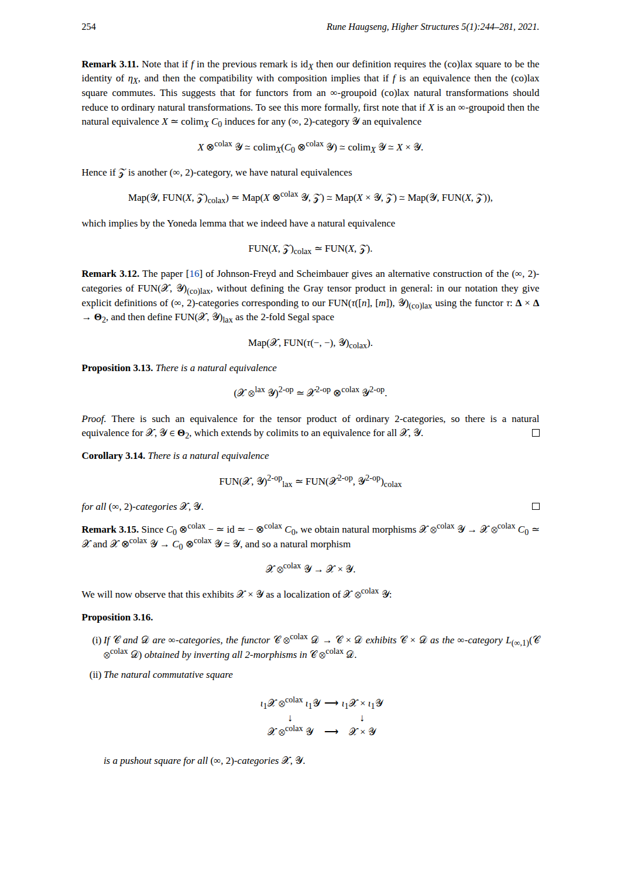254 Rune Haugseng, Higher Structures 5(1):244–281, 2021.
Remark 3.11. Note that if f in the previous remark is idX then our definition requires the (co)lax square to be the identity of ηX, and then the compatibility with composition implies that if f is an equivalence then the (co)lax square commutes. This suggests that for functors from an ∞-groupoid (co)lax natural transformations should reduce to ordinary natural transformations. To see this more formally, first note that if X is an ∞-groupoid then the natural equivalence X ≃ colimX C0 induces for any (∞, 2)-category 𝒴 an equivalence
X ⊗colax 𝒴 ≃ colimX(C0 ⊗colax 𝒴) ≃ colimX 𝒴 ≃ X × 𝒴.
Hence if 𝒵 is another (∞, 2)-category, we have natural equivalences
Map(𝒴, FUN(X, 𝒵)colax) ≃ Map(X ⊗colax 𝒴, 𝒵) ≃ Map(X × 𝒴, 𝒵) ≃ Map(𝒴, FUN(X, 𝒵)),
which implies by the Yoneda lemma that we indeed have a natural equivalence
FUN(X, 𝒵)colax ≃ FUN(X, 𝒵).
Remark 3.12. The paper [16] of Johnson-Freyd and Scheimbauer gives an alternative construction of the (∞, 2)-categories of FUN(𝒳, 𝒴)(co)lax, without defining the Gray tensor product in general: in our notation they give explicit definitions of (∞, 2)-categories corresponding to our FUN(τ([n], [m]), 𝒴)(co)lax using the functor τ: Δ × Δ → Θ2, and then define FUN(𝒳, 𝒴)lax as the 2-fold Segal space
Map(𝒳, FUN(τ(−, −), 𝒴)colax).
Proposition 3.13. There is a natural equivalence
(𝒳 ⊗lax 𝒴)2-op ≃ 𝒳2-op ⊗colax 𝒴2-op.
Proof. There is such an equivalence for the tensor product of ordinary 2-categories, so there is a natural equivalence for 𝒳, 𝒴 ∈ Θ2, which extends by colimits to an equivalence for all 𝒳, 𝒴.
Corollary 3.14. There is a natural equivalence
FUN(𝒳, 𝒴)2-oplax ≃ FUN(𝒳2-op, 𝒴2-op)colax
for all (∞, 2)-categories 𝒳, 𝒴.
Remark 3.15. Since C0 ⊗colax − ≃ id ≃ − ⊗colax C0, we obtain natural morphisms 𝒳 ⊗colax 𝒴 → 𝒳 ⊗colax C0 ≃ 𝒳 and 𝒳 ⊗colax 𝒴 → C0 ⊗colax 𝒴 ≃ 𝒴, and so a natural morphism
𝒳 ⊗colax 𝒴 → 𝒳 × 𝒴.
We will now observe that this exhibits 𝒳 × 𝒴 as a localization of 𝒳 ⊗colax 𝒴:
Proposition 3.16.
If 𝒞 and 𝒟 are ∞-categories, the functor 𝒞 ⊗colax 𝒟 → 𝒞 × 𝒟 exhibits 𝒞 × 𝒟 as the ∞-category L(∞,1)(𝒞 ⊗colax 𝒟) obtained by inverting all 2-morphisms in 𝒞 ⊗colax 𝒟.
The natural commutative square
| ι 1 𝒳 ⊗ colax ι 1 𝒴 | ⟶ | ι 1 𝒳 × ι 1 𝒴 |
| ↓ | | ↓ |
| 𝒳 ⊗ colax 𝒴 | ⟶ | 𝒳 × 𝒴 |
is a pushout square for all (∞, 2)-categories 𝒳, 𝒴.